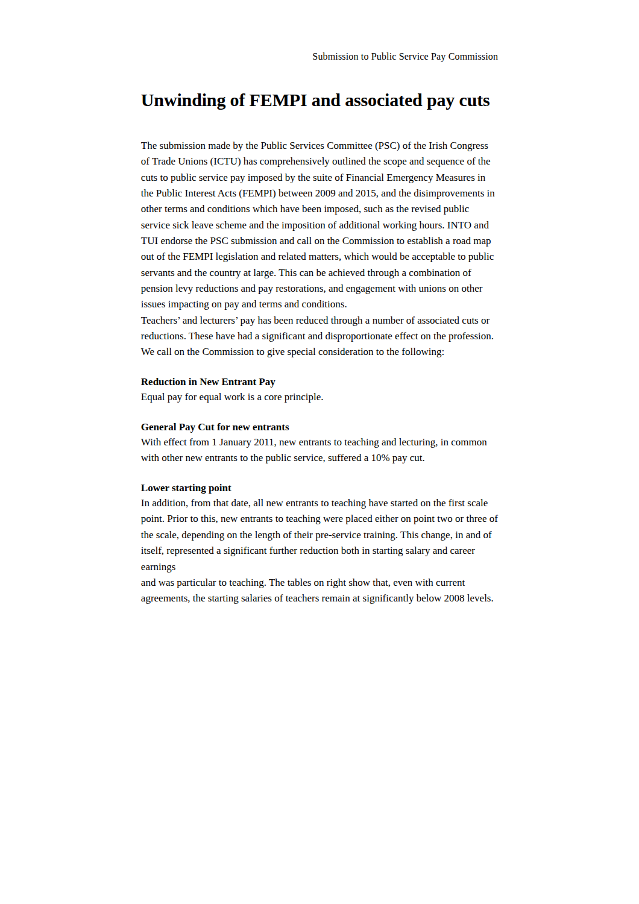Submission to Public Service Pay Commission
Unwinding of FEMPI and associated pay cuts
The submission made by the Public Services Committee (PSC) of the Irish Congress of Trade Unions (ICTU) has comprehensively outlined the scope and sequence of the cuts to public service pay imposed by the suite of Financial Emergency Measures in the Public Interest Acts (FEMPI) between 2009 and 2015, and the disimprovements in other terms and conditions which have been imposed, such as the revised public service sick leave scheme and the imposition of additional working hours. INTO and TUI endorse the PSC submission and call on the Commission to establish a road map out of the FEMPI legislation and related matters, which would be acceptable to public servants and the country at large. This can be achieved through a combination of pension levy reductions and pay restorations, and engagement with unions on other issues impacting on pay and terms and conditions.
Teachers’ and lecturers’ pay has been reduced through a number of associated cuts or reductions. These have had a significant and disproportionate effect on the profession. We call on the Commission to give special consideration to the following:
Reduction in New Entrant Pay
Equal pay for equal work is a core principle.
General Pay Cut for new entrants
With effect from 1 January 2011, new entrants to teaching and lecturing, in common with other new entrants to the public service, suffered a 10% pay cut.
Lower starting point
In addition, from that date, all new entrants to teaching have started on the first scale point. Prior to this, new entrants to teaching were placed either on point two or three of the scale, depending on the length of their pre-service training. This change, in and of itself, represented a significant further reduction both in starting salary and career earnings
and was particular to teaching. The tables on right show that, even with current agreements, the starting salaries of teachers remain at significantly below 2008 levels.